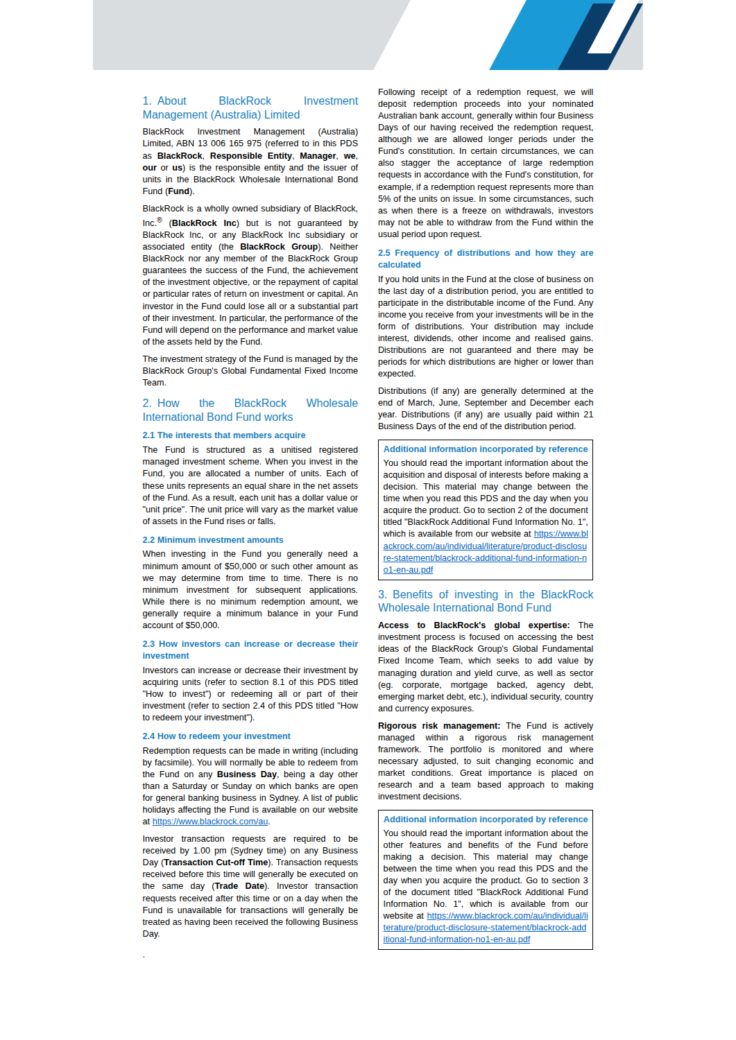1. About BlackRock Investment Management (Australia) Limited
BlackRock Investment Management (Australia) Limited, ABN 13 006 165 975 (referred to in this PDS as BlackRock, Responsible Entity, Manager, we, our or us) is the responsible entity and the issuer of units in the BlackRock Wholesale International Bond Fund (Fund).
BlackRock is a wholly owned subsidiary of BlackRock, Inc.® (BlackRock Inc) but is not guaranteed by BlackRock Inc, or any BlackRock Inc subsidiary or associated entity (the BlackRock Group). Neither BlackRock nor any member of the BlackRock Group guarantees the success of the Fund, the achievement of the investment objective, or the repayment of capital or particular rates of return on investment or capital. An investor in the Fund could lose all or a substantial part of their investment. In particular, the performance of the Fund will depend on the performance and market value of the assets held by the Fund.
The investment strategy of the Fund is managed by the BlackRock Group's Global Fundamental Fixed Income Team.
2. How the BlackRock Wholesale International Bond Fund works
2.1 The interests that members acquire
The Fund is structured as a unitised registered managed investment scheme. When you invest in the Fund, you are allocated a number of units. Each of these units represents an equal share in the net assets of the Fund. As a result, each unit has a dollar value or "unit price". The unit price will vary as the market value of assets in the Fund rises or falls.
2.2 Minimum investment amounts
When investing in the Fund you generally need a minimum amount of $50,000 or such other amount as we may determine from time to time. There is no minimum investment for subsequent applications. While there is no minimum redemption amount, we generally require a minimum balance in your Fund account of $50,000.
2.3 How investors can increase or decrease their investment
Investors can increase or decrease their investment by acquiring units (refer to section 8.1 of this PDS titled "How to invest") or redeeming all or part of their investment (refer to section 2.4 of this PDS titled "How to redeem your investment").
2.4 How to redeem your investment
Redemption requests can be made in writing (including by facsimile). You will normally be able to redeem from the Fund on any Business Day, being a day other than a Saturday or Sunday on which banks are open for general banking business in Sydney. A list of public holidays affecting the Fund is available on our website at https://www.blackrock.com/au.
Investor transaction requests are required to be received by 1.00 pm (Sydney time) on any Business Day (Transaction Cut-off Time). Transaction requests received before this time will generally be executed on the same day (Trade Date). Investor transaction requests received after this time or on a day when the Fund is unavailable for transactions will generally be treated as having been received the following Business Day.
Following receipt of a redemption request, we will deposit redemption proceeds into your nominated Australian bank account, generally within four Business Days of our having received the redemption request, although we are allowed longer periods under the Fund's constitution. In certain circumstances, we can also stagger the acceptance of large redemption requests in accordance with the Fund's constitution, for example, if a redemption request represents more than 5% of the units on issue. In some circumstances, such as when there is a freeze on withdrawals, investors may not be able to withdraw from the Fund within the usual period upon request.
2.5 Frequency of distributions and how they are calculated
If you hold units in the Fund at the close of business on the last day of a distribution period, you are entitled to participate in the distributable income of the Fund. Any income you receive from your investments will be in the form of distributions. Your distribution may include interest, dividends, other income and realised gains. Distributions are not guaranteed and there may be periods for which distributions are higher or lower than expected.
Distributions (if any) are generally determined at the end of March, June, September and December each year. Distributions (if any) are usually paid within 21 Business Days of the end of the distribution period.
Additional information incorporated by reference
You should read the important information about the acquisition and disposal of interests before making a decision. This material may change between the time when you read this PDS and the day when you acquire the product. Go to section 2 of the document titled "BlackRock Additional Fund Information No. 1", which is available from our website at https://www.blackrock.com/au/individual/literature/product-disclosure-statement/blackrock-additional-fund-information-no1-en-au.pdf
3. Benefits of investing in the BlackRock Wholesale International Bond Fund
Access to BlackRock's global expertise: The investment process is focused on accessing the best ideas of the BlackRock Group's Global Fundamental Fixed Income Team, which seeks to add value by managing duration and yield curve, as well as sector (eg. corporate, mortgage backed, agency debt, emerging market debt, etc.), individual security, country and currency exposures.
Rigorous risk management: The Fund is actively managed within a rigorous risk management framework. The portfolio is monitored and where necessary adjusted, to suit changing economic and market conditions. Great importance is placed on research and a team based approach to making investment decisions.
Additional information incorporated by reference
You should read the important information about the other features and benefits of the Fund before making a decision. This material may change between the time when you read this PDS and the day when you acquire the product. Go to section 3 of the document titled "BlackRock Additional Fund Information No. 1", which is available from our website at https://www.blackrock.com/au/individual/literature/product-disclosure-statement/blackrock-additional-fund-information-no1-en-au.pdf
.